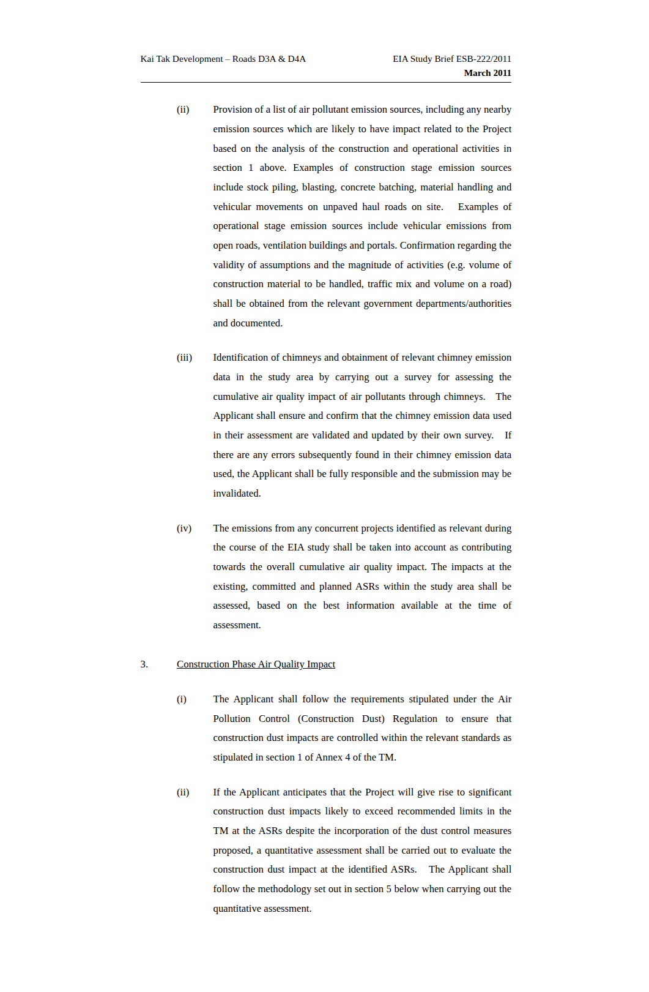Kai Tak Development – Roads D3A & D4A EIA Study Brief ESB-222/2011
March 2011
(ii)
Provision of a list of air pollutant emission sources, including any nearby emission sources which are likely to have impact related to the Project based on the analysis of the construction and operational activities in section 1 above. Examples of construction stage emission sources include stock piling, blasting, concrete batching, material handling and vehicular movements on unpaved haul roads on site. Examples of operational stage emission sources include vehicular emissions from open roads, ventilation buildings and portals. Confirmation regarding the validity of assumptions and the magnitude of activities (e.g. volume of construction material to be handled, traffic mix and volume on a road) shall be obtained from the relevant government departments/authorities and documented.
(iii)
Identification of chimneys and obtainment of relevant chimney emission data in the study area by carrying out a survey for assessing the cumulative air quality impact of air pollutants through chimneys. The Applicant shall ensure and confirm that the chimney emission data used in their assessment are validated and updated by their own survey. If there are any errors subsequently found in their chimney emission data used, the Applicant shall be fully responsible and the submission may be invalidated.
(iv)
The emissions from any concurrent projects identified as relevant during the course of the EIA study shall be taken into account as contributing towards the overall cumulative air quality impact. The impacts at the existing, committed and planned ASRs within the study area shall be assessed, based on the best information available at the time of assessment.
3.
Construction Phase Air Quality Impact
(i)
The Applicant shall follow the requirements stipulated under the Air Pollution Control (Construction Dust) Regulation to ensure that construction dust impacts are controlled within the relevant standards as stipulated in section 1 of Annex 4 of the TM.
(ii)
If the Applicant anticipates that the Project will give rise to significant construction dust impacts likely to exceed recommended limits in the TM at the ASRs despite the incorporation of the dust control measures proposed, a quantitative assessment shall be carried out to evaluate the construction dust impact at the identified ASRs. The Applicant shall follow the methodology set out in section 5 below when carrying out the quantitative assessment.